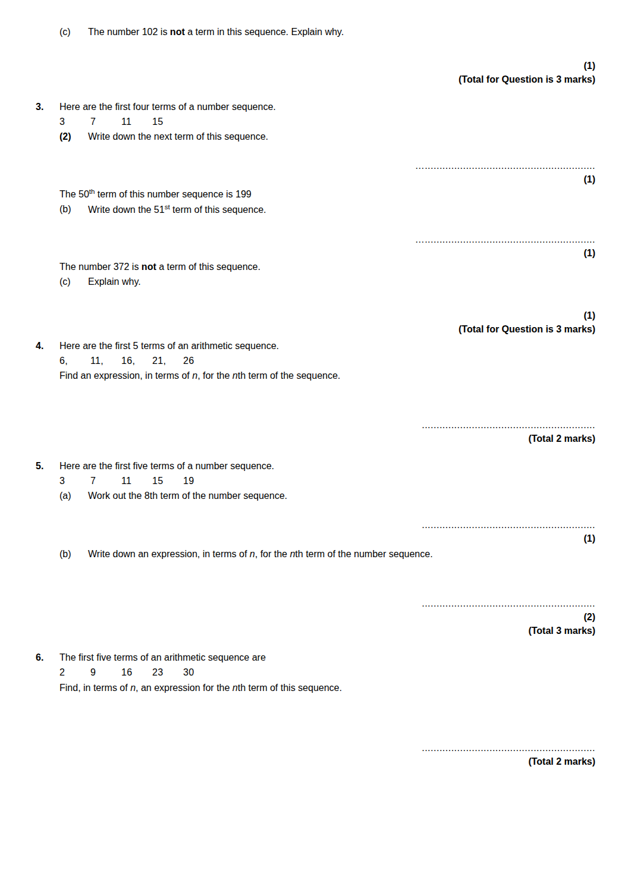(c)
The number 102 is not a term in this sequence. Explain why.
(1)
(Total for Question is 3 marks)
3.
Here are the first four terms of a number sequence.
371115
(2)
Write down the next term of this sequence.
…..........................................................
(1)
The 50th term of this number sequence is 199
(b)
Write down the 51st term of this sequence.
…..........................................................
(1)
The number 372 is not a term of this sequence.
(c)
Explain why.
(1)
(Total for Question is 3 marks)
4.
Here are the first 5 terms of an arithmetic sequence.
6, 11, 16, 21, 26
Find an expression, in terms of n, for the nth term of the sequence.
...........................................................
(Total 2 marks)
5.
Here are the first five terms of a number sequence.
37111519
(a)
Work out the 8th term of the number sequence.
...........................................................
(1)
(b)
Write down an expression, in terms of n, for the nth term of the number sequence.
...........................................................
(2)
(Total 3 marks)
6.
The first five terms of an arithmetic sequence are
29162330
Find, in terms of n, an expression for the nth term of this sequence.
...........................................................
(Total 2 marks)